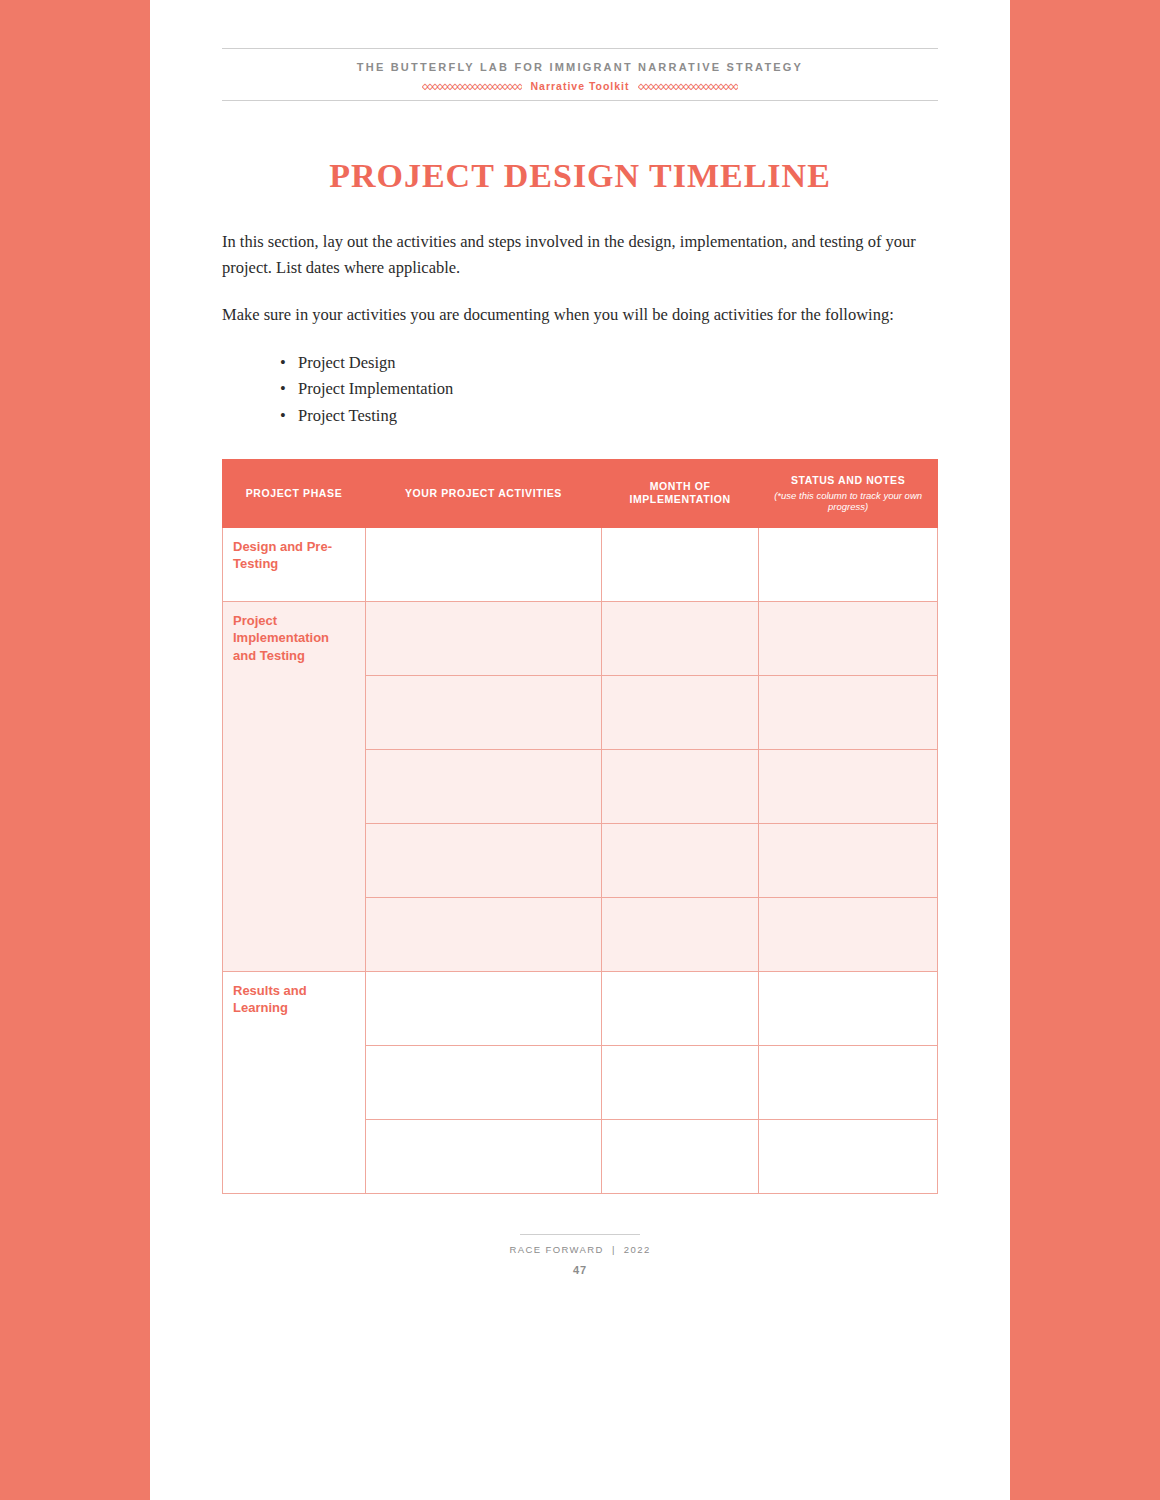The Butterfly Lab for Immigrant Narrative Strategy
◇◇◇◇◇◇◇◇◇◇◇◇◇◇◇◇◇◇◇◇ Narrative Toolkit ◇◇◇◇◇◇◇◇◇◇◇◇◇◇◇◇◇◇◇◇
Project Design Timeline
In this section, lay out the activities and steps involved in the design, implementation, and testing of your project. List dates where applicable.
Make sure in your activities you are documenting when you will be doing activities for the following:
Project Design
Project Implementation
Project Testing
| Project Phase | Your Project Activities | Month of Implementation | Status and Notes (*use this column to track your own progress) |
| --- | --- | --- | --- |
| Design and Pre-Testing | | | |
| Project Implementation and Testing | | | |
| Results and Learning | | | |
RACE FORWARD | 2022
47